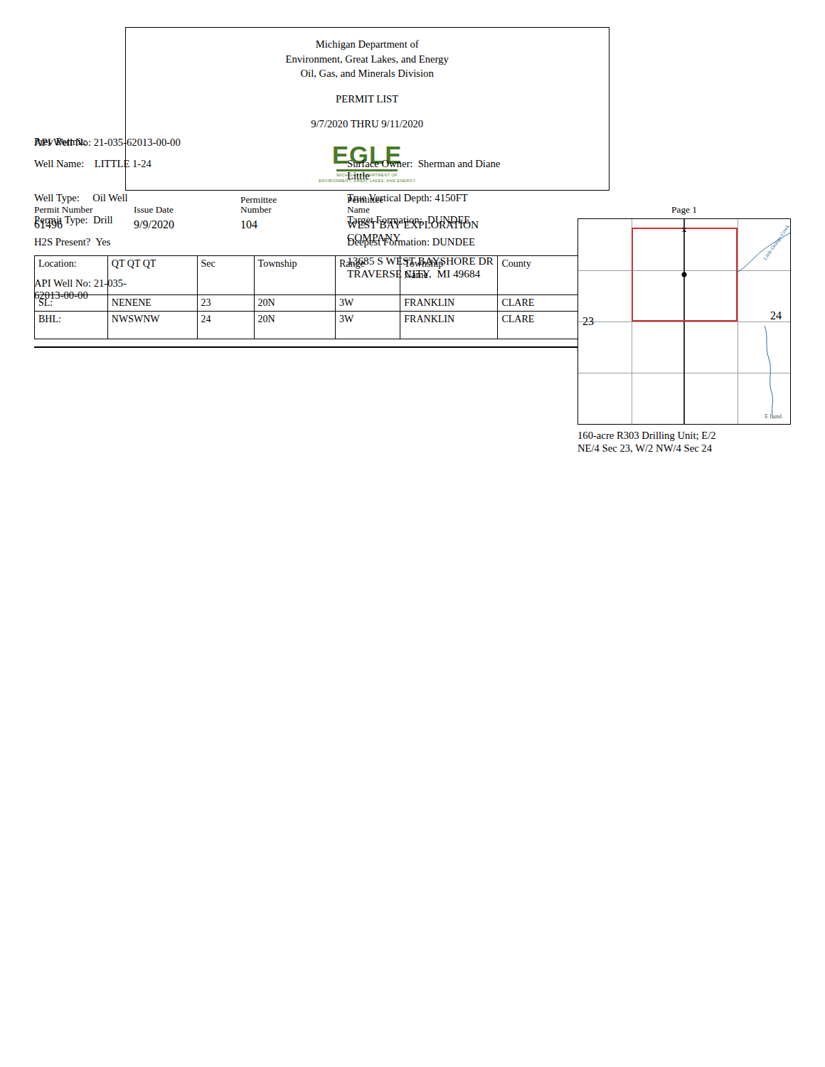Michigan Department of
Environment, Great Lakes, and Energy
Oil, Gas, and Minerals Division
PERMIT LIST
9/7/2020 THRU 9/11/2020
EGLE
MICHIGAN DEPARTMENT OF
ENVIRONMENT, GREAT LAKES, AND ENERGY
Permit Number
Issue Date
Permittee
Number
Permittee
Name
Page 1
61496
9/9/2020
104
WEST BAY EXPLORATION
COMPANY
13685 S WEST BAYSHORE DR
TRAVERSE CITY, MI 49684
x
23
24
Little Orange Creek
E Lund
160-acre R303 Drilling Unit; E/2
NE/4 Sec 23, W/2 NW/4 Sec 24
API Well No: 21-035-62013-00-00
API Well No: 21-035-62013-00-00
spacer
Prev Permit:
Well Name: LITTLE 1-24
Surface Owner: Sherman and Diane
Little
Well Type: Oil Well
True Vertical Depth: 4150FT
Permit Type: Drill
Target Formation: DUNDEE
H2S Present? Yes
Deepest Formation: DUNDEE
| Location: | QT QT QT | Sec | Township | Range | Township Name | County | Feet From Section Line | Feet From DRLG Unit Line |
| --- | --- | --- | --- | --- | --- | --- | --- | --- |
| SL: | NENENE | 23 | 20N | 3W | FRANKLIN | CLARE | 248 N 166 E | |
| BHL: | NWSWNW | 24 | 20N | 3W | FRANKLIN | CLARE | 1370 N 0 W | 1270 S 1336 E |